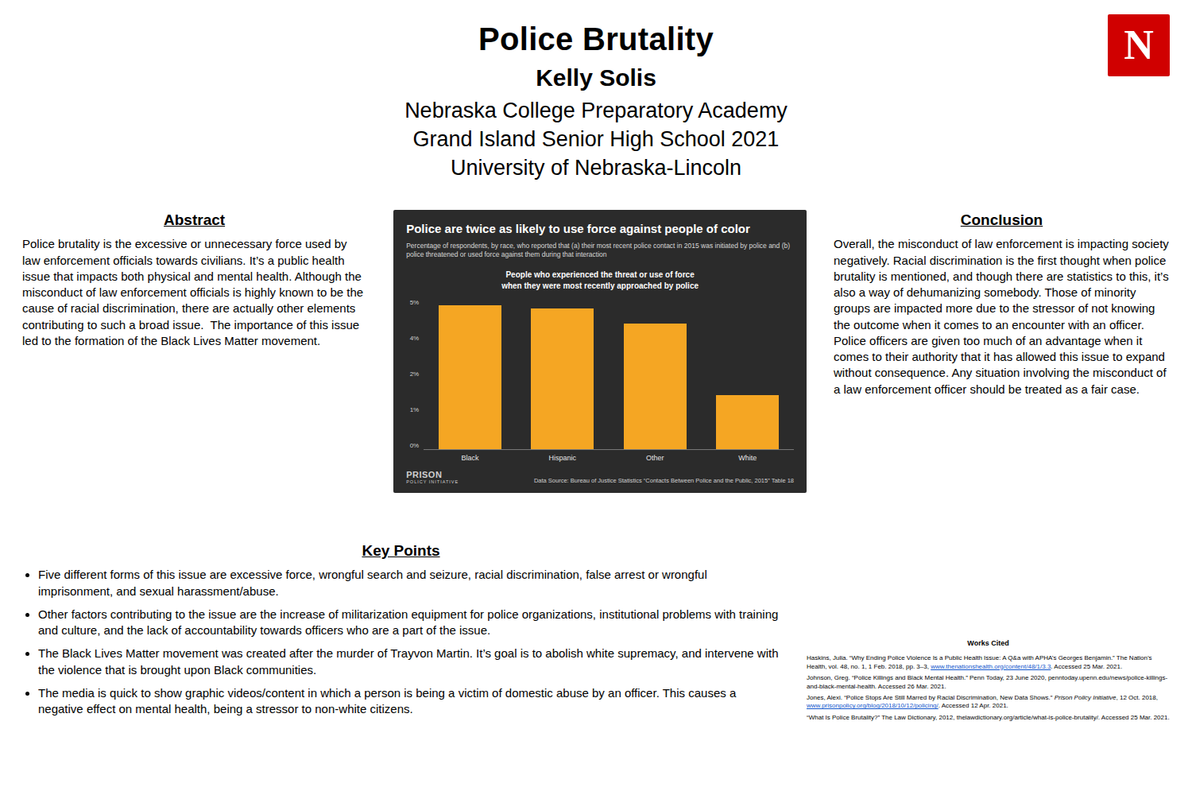N
Police Brutality
Kelly Solis
Nebraska College Preparatory Academy
Grand Island Senior High School 2021
University of Nebraska-Lincoln
Abstract
Police brutality is the excessive or unnecessary force used by law enforcement officials towards civilians. It’s a public health issue that impacts both physical and mental health. Although the misconduct of law enforcement officials is highly known to be the cause of racial discrimination, there are actually other elements contributing to such a broad issue. The importance of this issue led to the formation of the Black Lives Matter movement.
Police are twice as likely to use force against people of color
Percentage of respondents, by race, who reported that (a) their most recent police contact in 2015 was initiated by police and (b) police threatened or used force against them during that interaction
People who experienced the threat or use of force
when they were most recently approached by police
5% 4% 2% 1% 0%
Black Hispanic Other White
PRISONPOLICY INITIATIVE
Data Source: Bureau of Justice Statistics “Contacts Between Police and the Public, 2015” Table 18
Conclusion
Overall, the misconduct of law enforcement is impacting society negatively. Racial discrimination is the first thought when police brutality is mentioned, and though there are statistics to this, it’s also a way of dehumanizing somebody. Those of minority groups are impacted more due to the stressor of not knowing the outcome when it comes to an encounter with an officer. Police officers are given too much of an advantage when it comes to their authority that it has allowed this issue to expand without consequence. Any situation involving the misconduct of a law enforcement officer should be treated as a fair case.
Key Points
Five different forms of this issue are excessive force, wrongful search and seizure, racial discrimination, false arrest or wrongful imprisonment, and sexual harassment/abuse.
Other factors contributing to the issue are the increase of militarization equipment for police organizations, institutional problems with training and culture, and the lack of accountability towards officers who are a part of the issue.
The Black Lives Matter movement was created after the murder of Trayvon Martin. It’s goal is to abolish white supremacy, and intervene with the violence that is brought upon Black communities.
The media is quick to show graphic videos/content in which a person is being a victim of domestic abuse by an officer. This causes a negative effect on mental health, being a stressor to non-white citizens.
Works Cited
Haskins, Julia. “Why Ending Police Violence Is a Public Health Issue: A Q&a with APHA’s Georges Benjamin.” The Nation’s Health, vol. 48, no. 1, 1 Feb. 2018, pp. 3–3, www.thenationshealth.org/content/48/1/3.3. Accessed 25 Mar. 2021.
Johnson, Greg. “Police Killings and Black Mental Health.” Penn Today, 23 June 2020, penntoday.upenn.edu/news/police-killings-and-black-mental-health. Accessed 26 Mar. 2021.
Jones, Alexi. “Police Stops Are Still Marred by Racial Discrimination, New Data Shows.” Prison Policy Initiative, 12 Oct. 2018, www.prisonpolicy.org/blog/2018/10/12/policing/. Accessed 12 Apr. 2021.
“What Is Police Brutality?” The Law Dictionary, 2012, thelawdictionary.org/article/what-is-police-brutality/. Accessed 25 Mar. 2021.